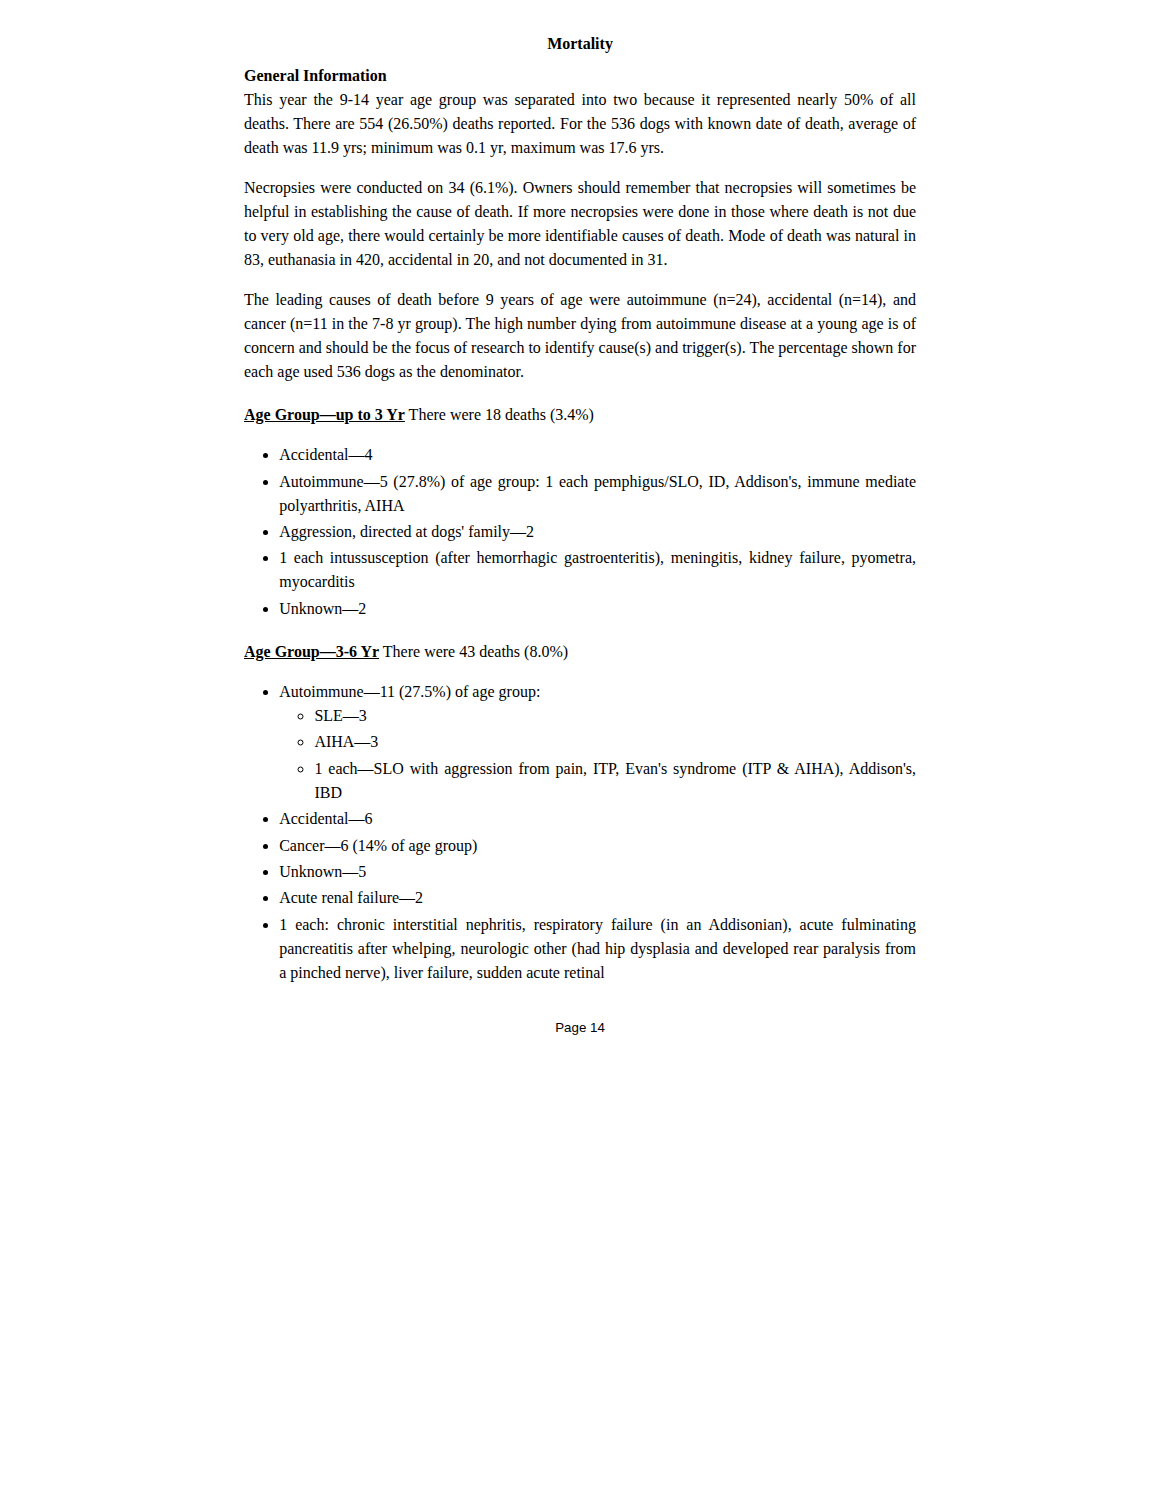Mortality
General Information
This year the 9-14 year age group was separated into two because it represented nearly 50% of all deaths. There are 554 (26.50%) deaths reported. For the 536 dogs with known date of death, average of death was 11.9 yrs; minimum was 0.1 yr, maximum was 17.6 yrs.
Necropsies were conducted on 34 (6.1%). Owners should remember that necropsies will sometimes be helpful in establishing the cause of death. If more necropsies were done in those where death is not due to very old age, there would certainly be more identifiable causes of death. Mode of death was natural in 83, euthanasia in 420, accidental in 20, and not documented in 31.
The leading causes of death before 9 years of age were autoimmune (n=24), accidental (n=14), and cancer (n=11 in the 7-8 yr group). The high number dying from autoimmune disease at a young age is of concern and should be the focus of research to identify cause(s) and trigger(s). The percentage shown for each age used 536 dogs as the denominator.
Age Group—up to 3 Yr
There were 18 deaths (3.4%)
Accidental—4
Autoimmune—5 (27.8%) of age group: 1 each pemphigus/SLO, ID, Addison's, immune mediate polyarthritis, AIHA
Aggression, directed at dogs' family—2
1 each intussusception (after hemorrhagic gastroenteritis), meningitis, kidney failure, pyometra, myocarditis
Unknown—2
Age Group—3-6 Yr
There were 43 deaths (8.0%)
Autoimmune—11 (27.5%) of age group:
SLE—3
AIHA—3
1 each—SLO with aggression from pain, ITP, Evan's syndrome (ITP & AIHA), Addison's, IBD
Accidental—6
Cancer—6 (14% of age group)
Unknown—5
Acute renal failure—2
1 each: chronic interstitial nephritis, respiratory failure (in an Addisonian), acute fulminating pancreatitis after whelping, neurologic other (had hip dysplasia and developed rear paralysis from a pinched nerve), liver failure, sudden acute retinal
Page 14